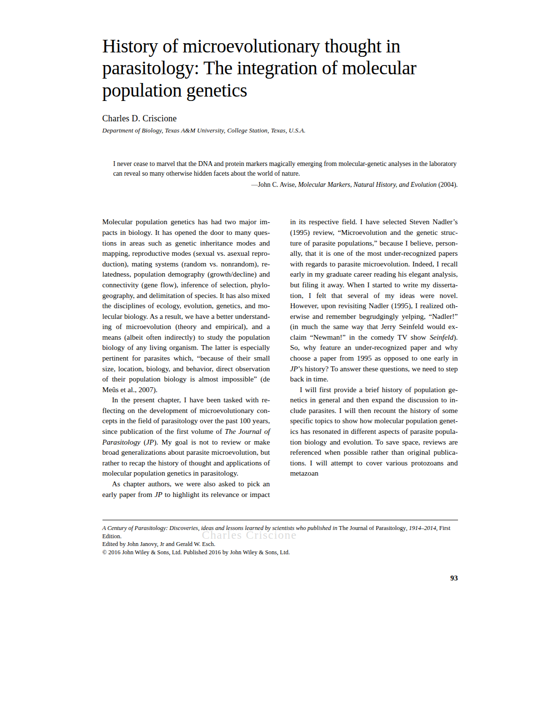History of microevolutionary thought in parasitology: The integration of molecular population genetics
Charles D. Criscione
Department of Biology, Texas A&M University, College Station, Texas, U.S.A.
I never cease to marvel that the DNA and protein markers magically emerging from molecular-genetic analyses in the laboratory can reveal so many otherwise hidden facets about the world of nature.
—John C. Avise, Molecular Markers, Natural History, and Evolution (2004).
Molecular population genetics has had two major impacts in biology. It has opened the door to many questions in areas such as genetic inheritance modes and mapping, reproductive modes (sexual vs. asexual reproduction), mating systems (random vs. nonrandom), relatedness, population demography (growth/decline) and connectivity (gene flow), inference of selection, phylogeography, and delimitation of species. It has also mixed the disciplines of ecology, evolution, genetics, and molecular biology. As a result, we have a better understanding of microevolution (theory and empirical), and a means (albeit often indirectly) to study the population biology of any living organism. The latter is especially pertinent for parasites which, “because of their small size, location, biology, and behavior, direct observation of their population biology is almost impossible” (de Meûs et al., 2007).
In the present chapter, I have been tasked with reflecting on the development of microevolutionary concepts in the field of parasitology over the past 100 years, since publication of the first volume of The Journal of Parasitology (JP). My goal is not to review or make broad generalizations about parasite microevolution, but rather to recap the history of thought and applications of molecular population genetics in parasitology.
As chapter authors, we were also asked to pick an early paper from JP to highlight its relevance or impact in its respective field. I have selected Steven Nadler’s (1995) review, “Microevolution and the genetic structure of parasite populations,” because I believe, personally, that it is one of the most under-recognized papers with regards to parasite microevolution. Indeed, I recall early in my graduate career reading his elegant analysis, but filing it away. When I started to write my dissertation, I felt that several of my ideas were novel. However, upon revisiting Nadler (1995), I realized otherwise and remember begrudgingly yelping, “Nadler!” (in much the same way that Jerry Seinfeld would exclaim “Newman!” in the comedy TV show Seinfeld). So, why feature an under-recognized paper and why choose a paper from 1995 as opposed to one early in JP’s history? To answer these questions, we need to step back in time.
I will first provide a brief history of population genetics in general and then expand the discussion to include parasites. I will then recount the history of some specific topics to show how molecular population genetics has resonated in different aspects of parasite population biology and evolution. To save space, reviews are referenced when possible rather than original publications. I will attempt to cover various protozoans and metazoan
Charles Criscione
A Century of Parasitology: Discoveries, ideas and lessons learned by scientists who published in The Journal of Parasitology, 1914–2014, First Edition.
Edited by John Janovy, Jr and Gerald W. Esch.
© 2016 John Wiley & Sons, Ltd. Published 2016 by John Wiley & Sons, Ltd.
93